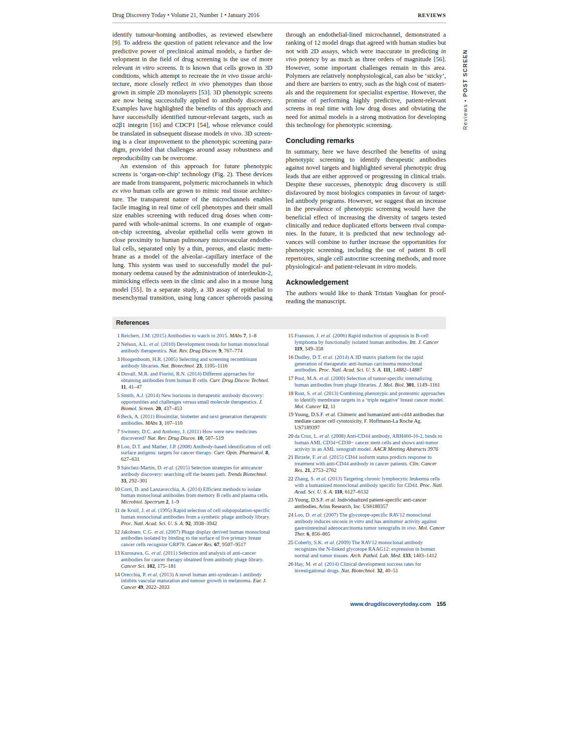Reviews • POST SCREEN
Drug Discovery Today • Volume 21, Number 1 • January 2016
Reviews
identify tumour-homing antibodies, as reviewed elsewhere [9]. To address the question of patient relevance and the low predictive power of preclinical animal models, a further development in the field of drug screening is the use of more relevant in vitro screens. It is known that cells grown in 3D conditions, which attempt to recreate the in vivo tissue architecture, more closely reflect in vivo phenotypes than those grown in simple 2D monolayers [53]. 3D phenotypic screens are now being successfully applied to antibody discovery. Examples have highlighted the benefits of this approach and have successfully identified tumour-relevant targets, such as α2β1 integrin [16] and CDCP1 [54], whose relevance could be translated in subsequent disease models in vivo. 3D screening is a clear improvement to the phenotypic screening paradigm, provided that challenges around assay robustness and reproducibility can be overcome.
An extension of this approach for future phenotypic screens is ‘organ-on-chip’ technology (Fig. 2). These devices are made from transparent, polymeric microchannels in which ex vivo human cells are grown to mimic real tissue architecture. The transparent nature of the microchannels enables facile imaging in real time of cell phenotypes and their small size enables screening with reduced drug doses when compared with whole-animal screens. In one example of organ-on-chip screening, alveolar epithelial cells were grown in close proximity to human pulmonary microvascular endothelial cells, separated only by a thin, porous, and elastic membrane as a model of the alveolar–capillary interface of the lung. This system was used to successfully model the pulmonary oedema caused by the administration of interleukin-2, mimicking effects seen in the clinic and also in a mouse lung model [55]. In a separate study, a 3D assay of epithelial to mesenchymal transition, using lung cancer spheroids passing through an endothelial-lined microchannel, demonstrated a ranking of 12 model drugs that agreed with human studies but not with 2D assays, which were inaccurate in predicting in vivo potency by as much as three orders of magnitude [56]. However, some important challenges remain in this area. Polymers are relatively nonphysiological, can also be ‘sticky’, and there are barriers to entry, such as the high cost of materials and the requirement for specialist expertise. However, the promise of performing highly predictive, patient-relevant screens in real time with low drug doses and obviating the need for animal models is a strong motivation for developing this technology for phenotypic screening.
Concluding remarks
In summary, here we have described the benefits of using phenotypic screening to identify therapeutic antibodies against novel targets and highlighted several phenotypic drug leads that are either approved or progressing in clinical trials. Despite these successes, phenotypic drug discovery is still disfavoured by most biologics companies in favour of target-led antibody programs. However, we suggest that an increase in the prevalence of phenotypic screening would have the beneficial effect of increasing the diversity of targets tested clinically and reduce duplicated efforts between rival companies. In the future, it is predicted that new technology advances will combine to further increase the opportunities for phenotypic screening, including the use of patient B cell repertoires, single cell autocrine screening methods, and more physiological- and patient-relevant in vitro models.
Acknowledgement
The authors would like to thank Tristan Vaughan for proofreading the manuscript.
References
Reichert, J.M. (2015) Antibodies to watch in 2015. MAbs 7, 1–8
Nelson, A.L. et al. (2010) Development trends for human monoclonal antibody therapeutics. Nat. Rev. Drug Discov. 9, 767–774
Hoogenboom, H.R. (2005) Selecting and screening recombinant antibody libraries. Nat. Biotechnol. 23, 1105–1116
Duvall, M.R. and Fiorini, R.N. (2014) Different approaches for obtaining antibodies from human B cells. Curr. Drug Discov. Technol. 11, 41–47
Smith, A.J. (2014) New horizons in therapeutic antibody discovery: opportunities and challenges versus small molecule therapeutics. J. Biomol. Screen. 20, 437–453
Beck, A. (2011) Biosimilar, biobetter and next generation therapeutic antibodies. MAbs 3, 107–110
Swinney, D.C. and Anthony, J. (2011) How were new medicines discovered? Nat. Rev. Drug Discov. 10, 507–519
Loo, D.T. and Mather, J.P. (2008) Antibody-based identification of cell surface antigens: targets for cancer therapy. Curr. Opin. Pharmacol. 8, 627–631
Sánchez-Martín, D. et al. (2015) Selection strategies for anticancer antibody discovery: searching off the beaten path. Trends Biotechnol. 33, 292–301
Corti, D. and Lanzavecchia, A. (2014) Efficient methods to isolate human monoclonal antibodies from memory B cells and plasma cells. Microbiol. Spectrum 2, 1–9
de Kruif, J. et al. (1995) Rapid selection of cell subpopulation-specific human monoclonal antibodies from a synthetic phage antibody library. Proc. Natl. Acad. Sci. U. S. A. 92, 3938–3942
Jakobsen, C.G. et al. (2007) Phage display derived human monoclonal antibodies isolated by binding to the surface of live primary breast cancer cells recognize GRP78. Cancer Res. 67, 9507–9517
Kurosawa, G. et al. (2011) Selection and analysis of anti-cancer antibodies for cancer therapy obtained from antibody phage library. Cancer Sci. 102, 175–181
Orecchia, P. et al. (2013) A novel human anti-syndecan-1 antibody inhibits vascular maturation and tumour growth in melanoma. Eur. J. Cancer 49, 2022–2033
Fransson, J. et al. (2006) Rapid induction of apoptosis in B-cell lymphoma by functionally isolated human antibodies. Int. J. Cancer 119, 349–358
Dudley, D.T. et al. (2014) A 3D matrix platform for the rapid generation of therapeutic anti-human carcinoma monoclonal antibodies. Proc. Natl. Acad. Sci. U. S. A. 111, 14882–14887
Poul, M.A. et al. (2000) Selection of tumor-specific internalizing human antibodies from phage libraries. J. Mol. Biol. 301, 1149–1161
Rust, S. et al. (2013) Combining phenotypic and proteomic approaches to identify membrane targets in a ‘triple negative’ breast cancer model. Mol. Cancer 12, 11
Young, D.S.F. et al. Chimeric and humanized anti-cd44 antibodies that mediate cancer cell cytotoxicity, F. Hoffmann-La Roche Ag. US7189397
da Cruz, L. et al. (2008) Anti-CD44 antibody, ARH460-16-2, binds to human AML CD34+CD38− cancer stem cells and shows anti-tumor activity in an AML xenograft model. AACR Meeting Abstracts 3976
Birzele, F. et al. (2015) CD44 isoform status predicts response to treatment with anti-CD44 antibody in cancer patients. Clin. Cancer Res. 21, 2753–2762
Zhang, S. et al. (2013) Targeting chronic lymphocytic leukemia cells with a humanized monoclonal antibody specific for CD44. Proc. Natl. Acad. Sci. U. S. A. 110, 6127–6132
Young, D.S.F. et al. Individualized patient-specific anti-cancer antibodies, Arius Research, Inc. US6180357
Loo, D. et al. (2007) The glycotope-specific RAV12 monoclonal antibody induces oncosis in vitro and has antitumor activity against gastrointestinal adenocarcinoma tumor xenografts in vivo. Mol. Cancer Ther. 6, 856–865
Coberly, S.K. et al. (2009) The RAV12 monoclonal antibody recognizes the N-linked glycotope RAAG12: expression in human normal and tumor tissues. Arch. Pathol. Lab. Med. 133, 1403–1412
Hay, M. et al. (2014) Clinical development success rates for investigational drugs. Nat. Biotechnol. 32, 40–51
www.drugdiscoverytoday.com 155